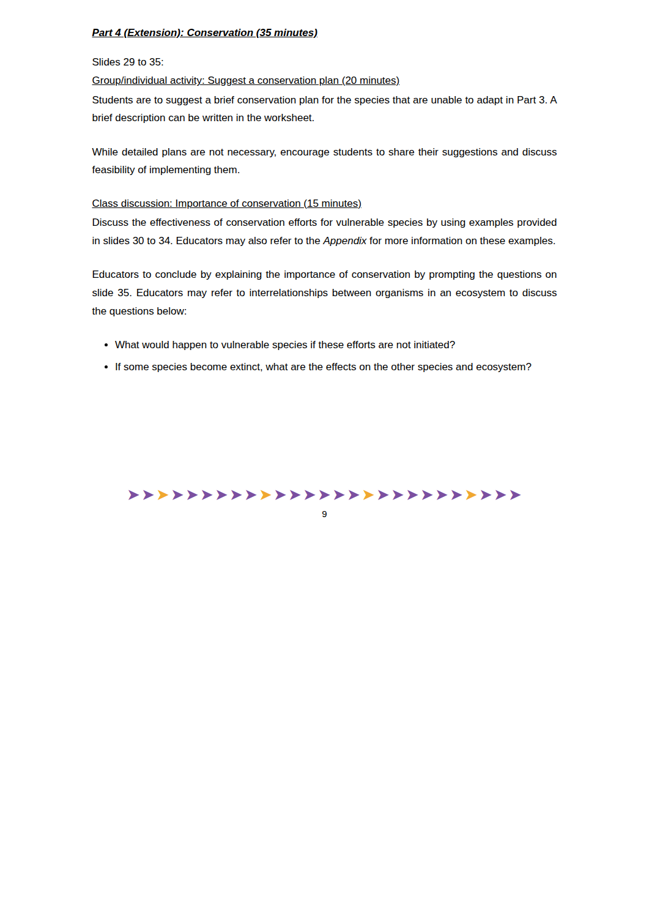Part 4 (Extension): Conservation (35 minutes)
Slides 29 to 35:
Group/individual activity: Suggest a conservation plan (20 minutes)
Students are to suggest a brief conservation plan for the species that are unable to adapt in Part 3. A brief description can be written in the worksheet.
While detailed plans are not necessary, encourage students to share their suggestions and discuss feasibility of implementing them.
Class discussion: Importance of conservation (15 minutes)
Discuss the effectiveness of conservation efforts for vulnerable species by using examples provided in slides 30 to 34. Educators may also refer to the Appendix for more information on these examples.
Educators to conclude by explaining the importance of conservation by prompting the questions on slide 35. Educators may refer to interrelationships between organisms in an ecosystem to discuss the questions below:
What would happen to vulnerable species if these efforts are not initiated?
If some species become extinct, what are the effects on the other species and ecosystem?
➤➤➤➤➤➤➤➤➤➤➤➤➤➤➤➤➤➤➤➤➤➤➤➤➤➤➤
9